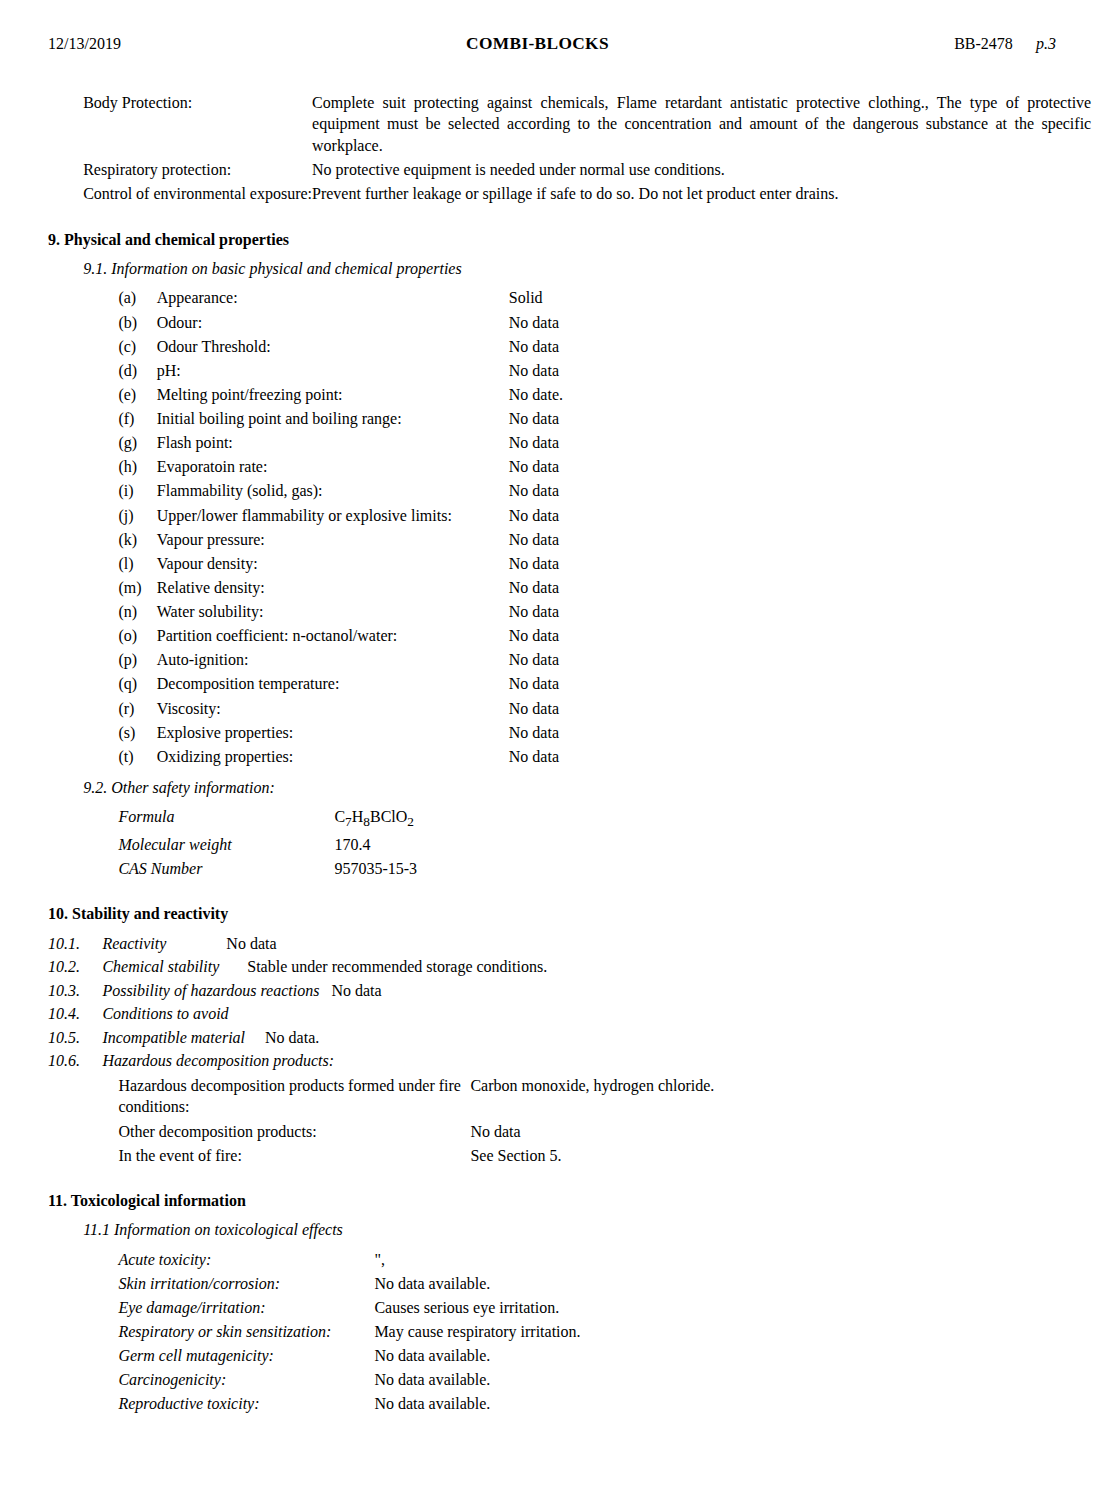12/13/2019
COMBI-BLOCKS
BB-2478 p.3
| Body Protection: | Complete suit protecting against chemicals, Flame retardant antistatic protective clothing., The type of protective equipment must be selected according to the concentration and amount of the dangerous substance at the specific workplace. |
| Respiratory protection: | No protective equipment is needed under normal use conditions. |
| Control of environmental exposure: | Prevent further leakage or spillage if safe to do so. Do not let product enter drains. |
9. Physical and chemical properties
9.1. Information on basic physical and chemical properties
| (a) | Appearance: | Solid |
| (b) | Odour: | No data |
| (c) | Odour Threshold: | No data |
| (d) | pH: | No data |
| (e) | Melting point/freezing point: | No date. |
| (f) | Initial boiling point and boiling range: | No data |
| (g) | Flash point: | No data |
| (h) | Evaporatoin rate: | No data |
| (i) | Flammability (solid, gas): | No data |
| (j) | Upper/lower flammability or explosive limits: | No data |
| (k) | Vapour pressure: | No data |
| (l) | Vapour density: | No data |
| (m) | Relative density: | No data |
| (n) | Water solubility: | No data |
| (o) | Partition coefficient: n-octanol/water: | No data |
| (p) | Auto-ignition: | No data |
| (q) | Decomposition temperature: | No data |
| (r) | Viscosity: | No data |
| (s) | Explosive properties: | No data |
| (t) | Oxidizing properties: | No data |
9.2. Other safety information:
| Formula | C 7 H 8 BClO 2 |
| Molecular weight | 170.4 |
| CAS Number | 957035-15-3 |
10. Stability and reactivity
10.1. Reactivity No data
10.2. Chemical stability Stable under recommended storage conditions.
10.3. Possibility of hazardous reactions No data
10.4. Conditions to avoid
10.5. Incompatible material No data.
10.6. Hazardous decomposition products:
| Hazardous decomposition products formed under fire conditions: | Carbon monoxide, hydrogen chloride. |
| Other decomposition products: | No data |
| In the event of fire: | See Section 5. |
11. Toxicological information
11.1 Information on toxicological effects
| Acute toxicity: | ", |
| Skin irritation/corrosion: | No data available. |
| Eye damage/irritation: | Causes serious eye irritation. |
| Respiratory or skin sensitization: | May cause respiratory irritation. |
| Germ cell mutagenicity: | No data available. |
| Carcinogenicity: | No data available. |
| Reproductive toxicity: | No data available. |